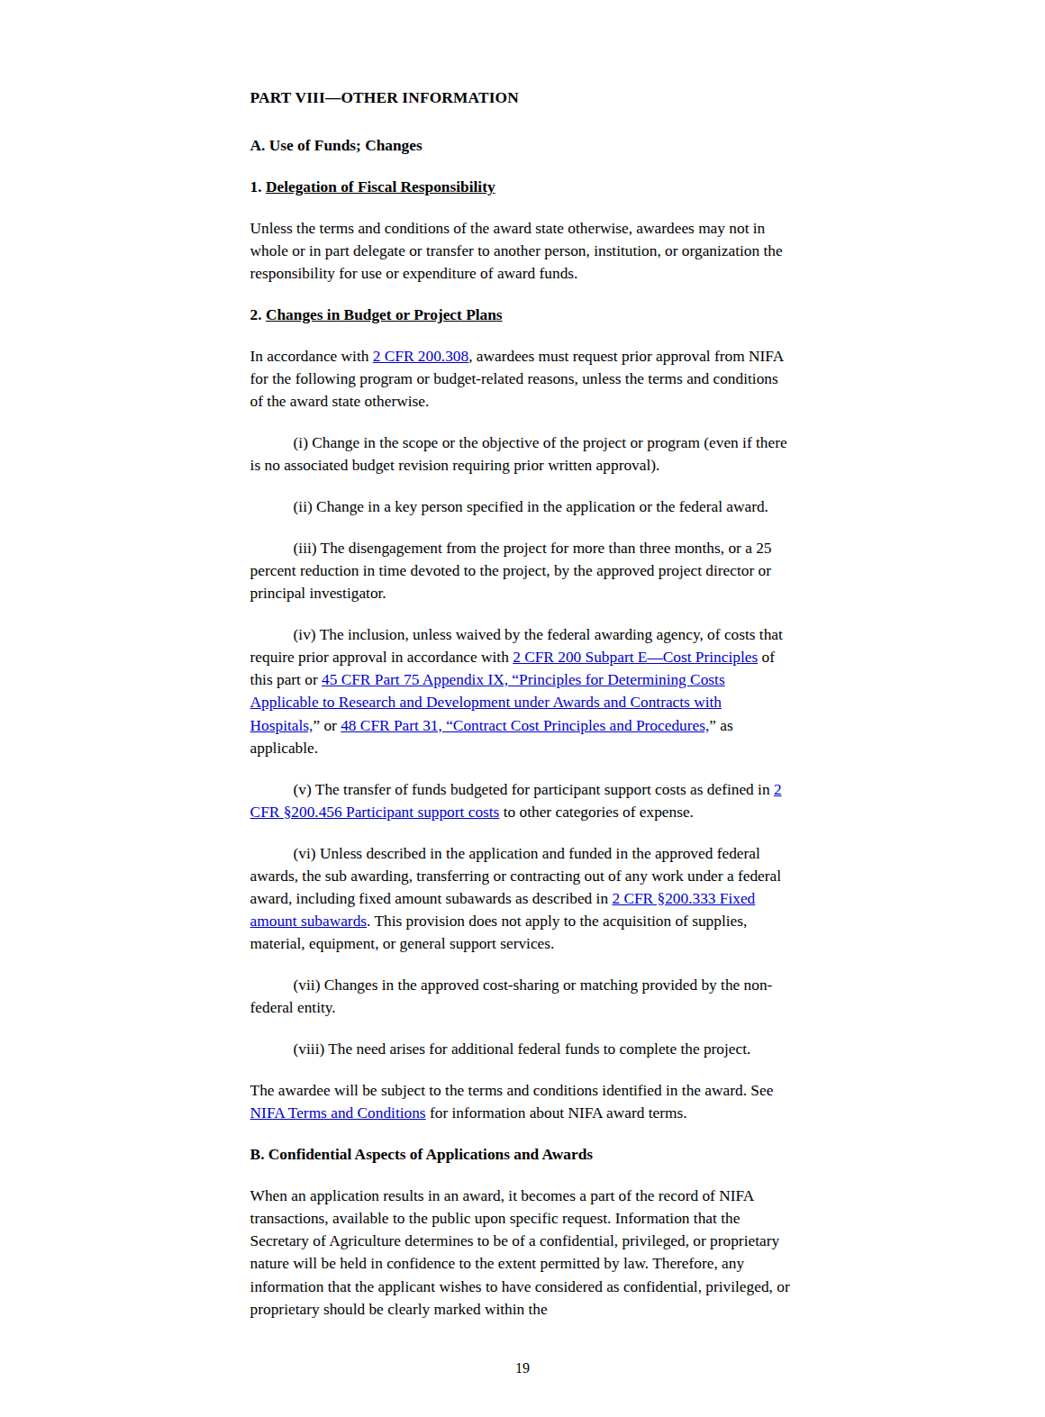PART VIII—OTHER INFORMATION
A. Use of Funds; Changes
1. Delegation of Fiscal Responsibility
Unless the terms and conditions of the award state otherwise, awardees may not in whole or in part delegate or transfer to another person, institution, or organization the responsibility for use or expenditure of award funds.
2. Changes in Budget or Project Plans
In accordance with 2 CFR 200.308, awardees must request prior approval from NIFA for the following program or budget-related reasons, unless the terms and conditions of the award state otherwise.
(i) Change in the scope or the objective of the project or program (even if there is no associated budget revision requiring prior written approval).
(ii) Change in a key person specified in the application or the federal award.
(iii) The disengagement from the project for more than three months, or a 25 percent reduction in time devoted to the project, by the approved project director or principal investigator.
(iv) The inclusion, unless waived by the federal awarding agency, of costs that require prior approval in accordance with 2 CFR 200 Subpart E—Cost Principles of this part or 45 CFR Part 75 Appendix IX, “Principles for Determining Costs Applicable to Research and Development under Awards and Contracts with Hospitals,” or 48 CFR Part 31, “Contract Cost Principles and Procedures,” as applicable.
(v) The transfer of funds budgeted for participant support costs as defined in 2 CFR §200.456 Participant support costs to other categories of expense.
(vi) Unless described in the application and funded in the approved federal awards, the sub awarding, transferring or contracting out of any work under a federal award, including fixed amount subawards as described in 2 CFR §200.333 Fixed amount subawards. This provision does not apply to the acquisition of supplies, material, equipment, or general support services.
(vii) Changes in the approved cost-sharing or matching provided by the non-federal entity.
(viii) The need arises for additional federal funds to complete the project.
The awardee will be subject to the terms and conditions identified in the award. See NIFA Terms and Conditions for information about NIFA award terms.
B. Confidential Aspects of Applications and Awards
When an application results in an award, it becomes a part of the record of NIFA transactions, available to the public upon specific request. Information that the Secretary of Agriculture determines to be of a confidential, privileged, or proprietary nature will be held in confidence to the extent permitted by law. Therefore, any information that the applicant wishes to have considered as confidential, privileged, or proprietary should be clearly marked within the
19